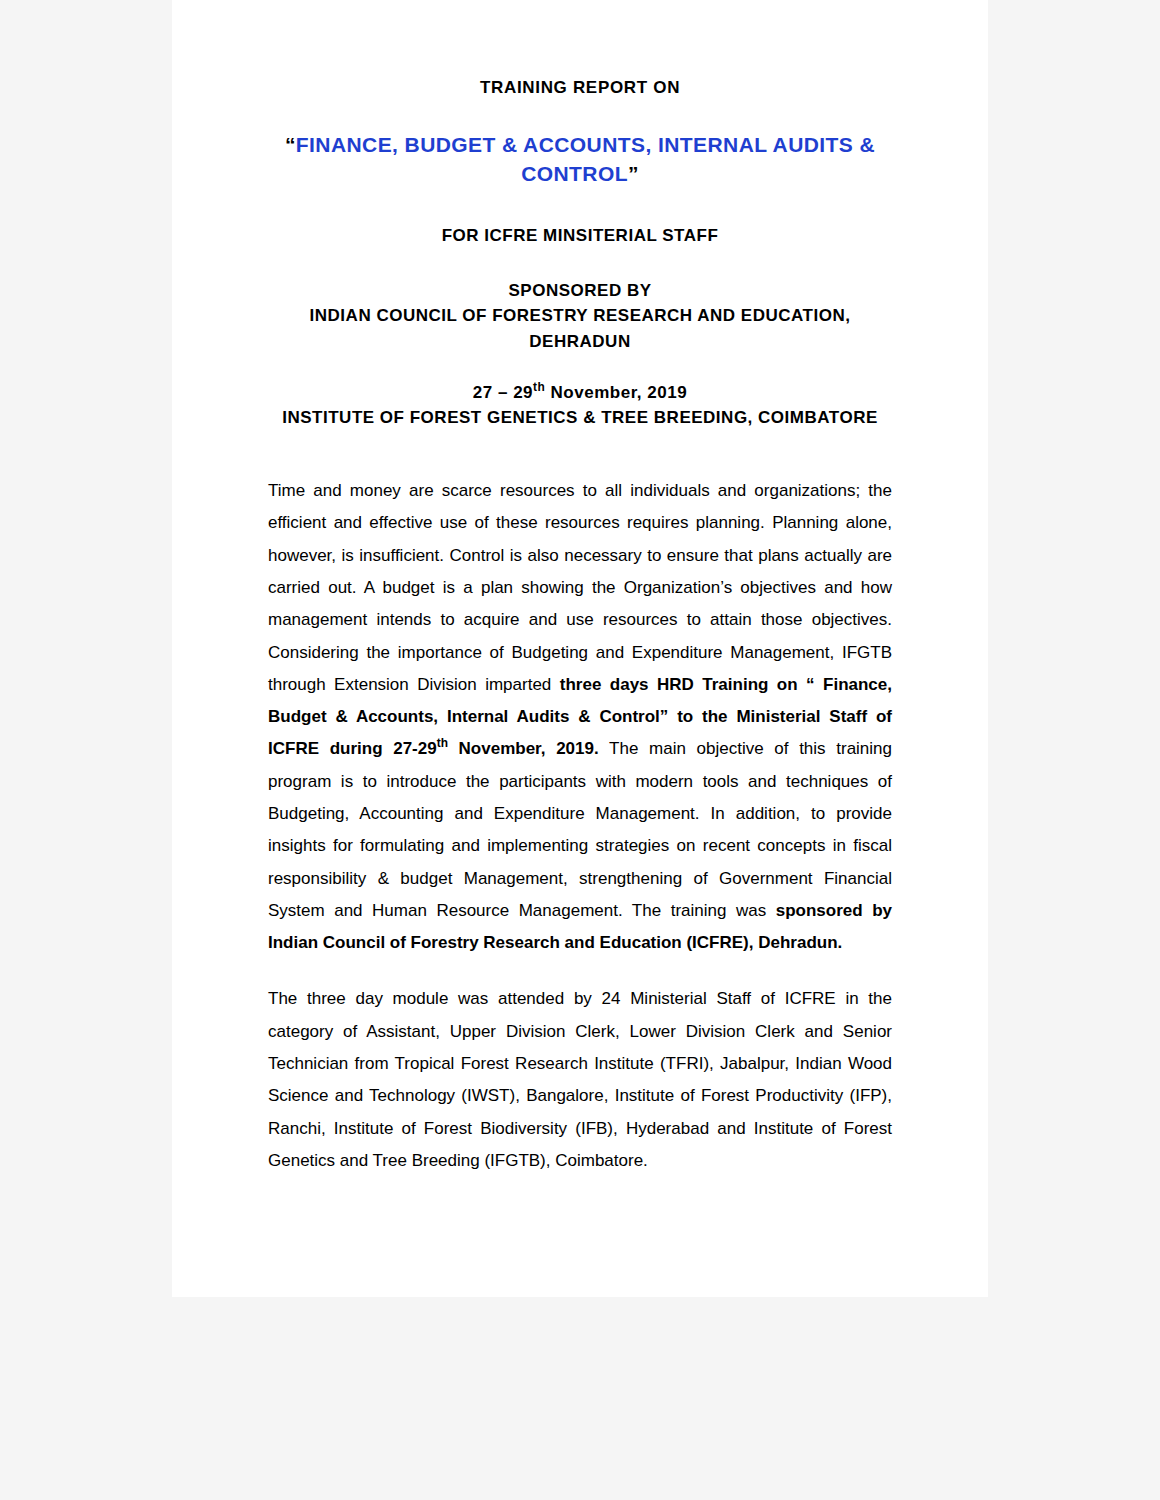TRAINING REPORT ON
“FINANCE, BUDGET & ACCOUNTS, INTERNAL AUDITS & CONTROL”
FOR ICFRE MINSITERIAL STAFF
SPONSORED BY
INDIAN COUNCIL OF FORESTRY RESEARCH AND EDUCATION, DEHRADUN
27 – 29th November, 2019
INSTITUTE OF FOREST GENETICS & TREE BREEDING, COIMBATORE
Time and money are scarce resources to all individuals and organizations; the efficient and effective use of these resources requires planning. Planning alone, however, is insufficient. Control is also necessary to ensure that plans actually are carried out. A budget is a plan showing the Organization’s objectives and how management intends to acquire and use resources to attain those objectives. Considering the importance of Budgeting and Expenditure Management, IFGTB through Extension Division imparted three days HRD Training on “ Finance, Budget & Accounts, Internal Audits & Control” to the Ministerial Staff of ICFRE during 27-29th November, 2019. The main objective of this training program is to introduce the participants with modern tools and techniques of Budgeting, Accounting and Expenditure Management. In addition, to provide insights for formulating and implementing strategies on recent concepts in fiscal responsibility & budget Management, strengthening of Government Financial System and Human Resource Management. The training was sponsored by Indian Council of Forestry Research and Education (ICFRE), Dehradun.
The three day module was attended by 24 Ministerial Staff of ICFRE in the category of Assistant, Upper Division Clerk, Lower Division Clerk and Senior Technician from Tropical Forest Research Institute (TFRI), Jabalpur, Indian Wood Science and Technology (IWST), Bangalore, Institute of Forest Productivity (IFP), Ranchi, Institute of Forest Biodiversity (IFB), Hyderabad and Institute of Forest Genetics and Tree Breeding (IFGTB), Coimbatore.